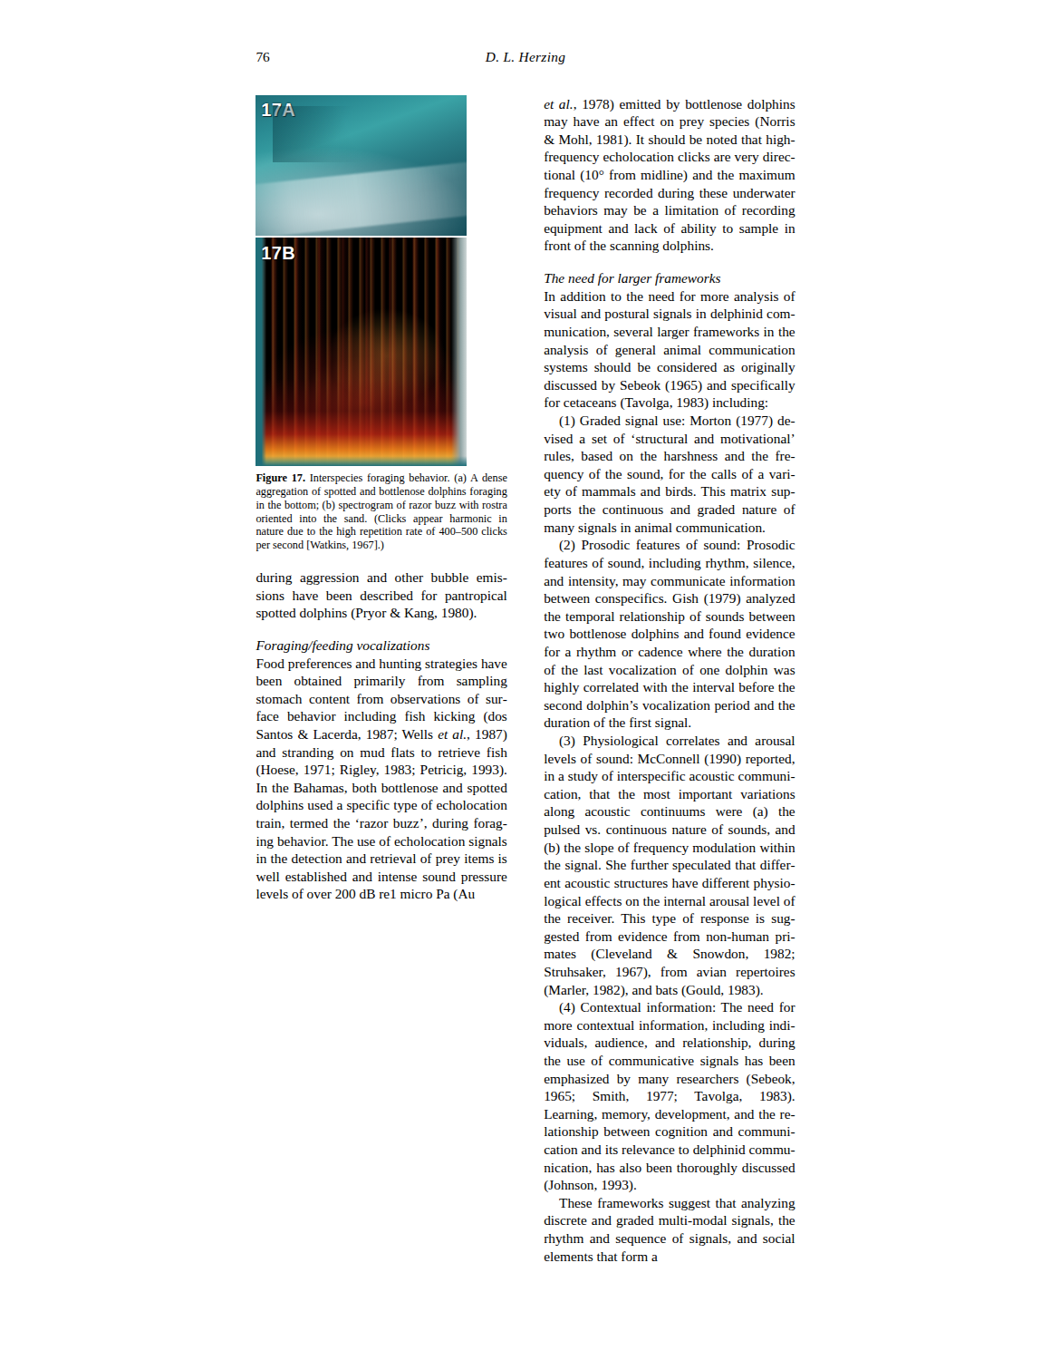76
D. L. Herzing
17A
17B
Figure 17. Interspecies foraging behavior. (a) A dense aggregation of spotted and bottlenose dolphins foraging in the bottom; (b) spectrogram of razor buzz with rostra oriented into the sand. (Clicks appear harmonic in nature due to the high repetition rate of 400–500 clicks per second [Watkins, 1967].)
during aggression and other bubble emissions have been described for pantropical spotted dolphins (Pryor & Kang, 1980).
Foraging/feeding vocalizations
Food preferences and hunting strategies have been obtained primarily from sampling stomach content from observations of surface behavior including fish kicking (dos Santos & Lacerda, 1987; Wells et al., 1987) and stranding on mud flats to retrieve fish (Hoese, 1971; Rigley, 1983; Petricig, 1993). In the Bahamas, both bottlenose and spotted dolphins used a specific type of echolocation train, termed the ‘razor buzz’, during foraging behavior. The use of echolocation signals in the detection and retrieval of prey items is well established and intense sound pressure levels of over 200 dB re1 micro Pa (Au
et al., 1978) emitted by bottlenose dolphins may have an effect on prey species (Norris & Mohl, 1981). It should be noted that high-frequency echolocation clicks are very directional (10° from midline) and the maximum frequency recorded during these underwater behaviors may be a limitation of recording equipment and lack of ability to sample in front of the scanning dolphins.
The need for larger frameworks
In addition to the need for more analysis of visual and postural signals in delphinid communication, several larger frameworks in the analysis of general animal communication systems should be considered as originally discussed by Sebeok (1965) and specifically for cetaceans (Tavolga, 1983) including:
(1) Graded signal use: Morton (1977) devised a set of ‘structural and motivational’ rules, based on the harshness and the frequency of the sound, for the calls of a variety of mammals and birds. This matrix supports the continuous and graded nature of many signals in animal communication.
(2) Prosodic features of sound: Prosodic features of sound, including rhythm, silence, and intensity, may communicate information between conspecifics. Gish (1979) analyzed the temporal relationship of sounds between two bottlenose dolphins and found evidence for a rhythm or cadence where the duration of the last vocalization of one dolphin was highly correlated with the interval before the second dolphin’s vocalization period and the duration of the first signal.
(3) Physiological correlates and arousal levels of sound: McConnell (1990) reported, in a study of interspecific acoustic communication, that the most important variations along acoustic continuums were (a) the pulsed vs. continuous nature of sounds, and (b) the slope of frequency modulation within the signal. She further speculated that different acoustic structures have different physiological effects on the internal arousal level of the receiver. This type of response is suggested from evidence from non-human primates (Cleveland & Snowdon, 1982; Struhsaker, 1967), from avian repertoires (Marler, 1982), and bats (Gould, 1983).
(4) Contextual information: The need for more contextual information, including individuals, audience, and relationship, during the use of communicative signals has been emphasized by many researchers (Sebeok, 1965; Smith, 1977; Tavolga, 1983). Learning, memory, development, and the relationship between cognition and communication and its relevance to delphinid communication, has also been thoroughly discussed (Johnson, 1993).
These frameworks suggest that analyzing discrete and graded multi-modal signals, the rhythm and sequence of signals, and social elements that form a